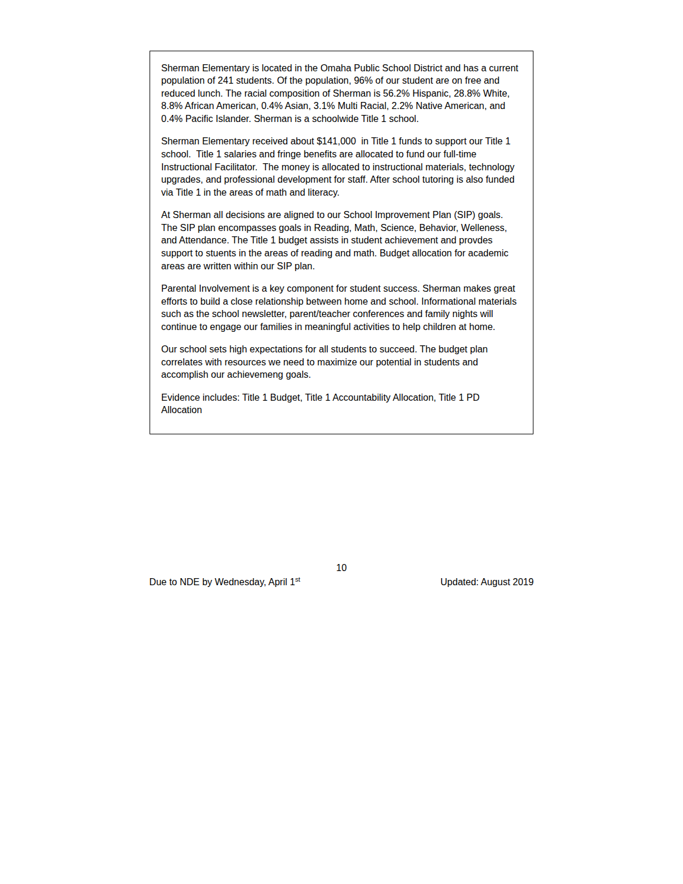Sherman Elementary is located in the Omaha Public School District and has a current population of 241 students. Of the population, 96% of our student are on free and reduced lunch. The racial composition of Sherman is 56.2% Hispanic, 28.8% White, 8.8% African American, 0.4% Asian, 3.1% Multi Racial, 2.2% Native American, and 0.4% Pacific Islander. Sherman is a schoolwide Title 1 school.
Sherman Elementary received about $141,000 in Title 1 funds to support our Title 1 school. Title 1 salaries and fringe benefits are allocated to fund our full-time Instructional Facilitator. The money is allocated to instructional materials, technology upgrades, and professional development for staff. After school tutoring is also funded via Title 1 in the areas of math and literacy.
At Sherman all decisions are aligned to our School Improvement Plan (SIP) goals. The SIP plan encompasses goals in Reading, Math, Science, Behavior, Welleness, and Attendance. The Title 1 budget assists in student achievement and provdes support to stuents in the areas of reading and math. Budget allocation for academic areas are written within our SIP plan.
Parental Involvement is a key component for student success. Sherman makes great efforts to build a close relationship between home and school. Informational materials such as the school newsletter, parent/teacher conferences and family nights will continue to engage our families in meaningful activities to help children at home.
Our school sets high expectations for all students to succeed. The budget plan correlates with resources we need to maximize our potential in students and accomplish our achievemeng goals.
Evidence includes: Title 1 Budget, Title 1 Accountability Allocation, Title 1 PD Allocation
10
Due to NDE by Wednesday, April 1st
Updated: August 2019